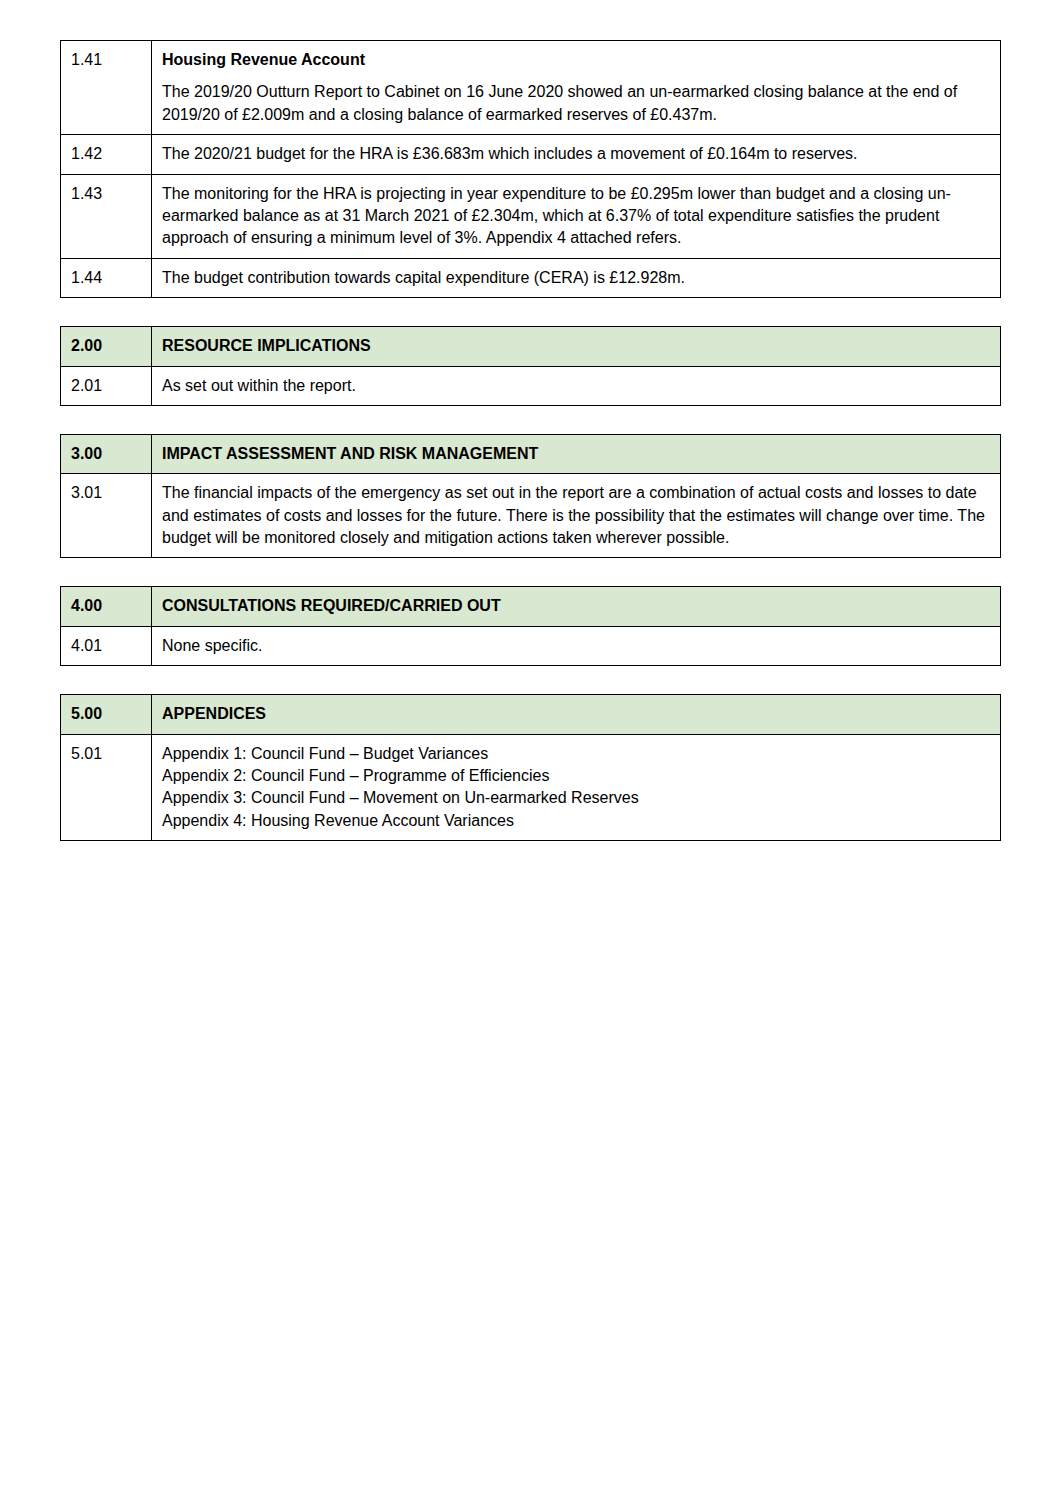| 1.41 | Housing Revenue Account The 2019/20 Outturn Report to Cabinet on 16 June 2020 showed an un-earmarked closing balance at the end of 2019/20 of £2.009m and a closing balance of earmarked reserves of £0.437m. |
| 1.42 | The 2020/21 budget for the HRA is £36.683m which includes a movement of £0.164m to reserves. |
| 1.43 | The monitoring for the HRA is projecting in year expenditure to be £0.295m lower than budget and a closing un-earmarked balance as at 31 March 2021 of £2.304m, which at 6.37% of total expenditure satisfies the prudent approach of ensuring a minimum level of 3%. Appendix 4 attached refers. |
| 1.44 | The budget contribution towards capital expenditure (CERA) is £12.928m. |
| 2.00 | RESOURCE IMPLICATIONS |
| 2.01 | As set out within the report. |
| 3.00 | IMPACT ASSESSMENT AND RISK MANAGEMENT |
| 3.01 | The financial impacts of the emergency as set out in the report are a combination of actual costs and losses to date and estimates of costs and losses for the future. There is the possibility that the estimates will change over time. The budget will be monitored closely and mitigation actions taken wherever possible. |
| 4.00 | CONSULTATIONS REQUIRED/CARRIED OUT |
| 4.01 | None specific. |
| 5.00 | APPENDICES |
| 5.01 | Appendix 1: Council Fund – Budget Variances Appendix 2: Council Fund – Programme of Efficiencies Appendix 3: Council Fund – Movement on Un-earmarked Reserves Appendix 4: Housing Revenue Account Variances |